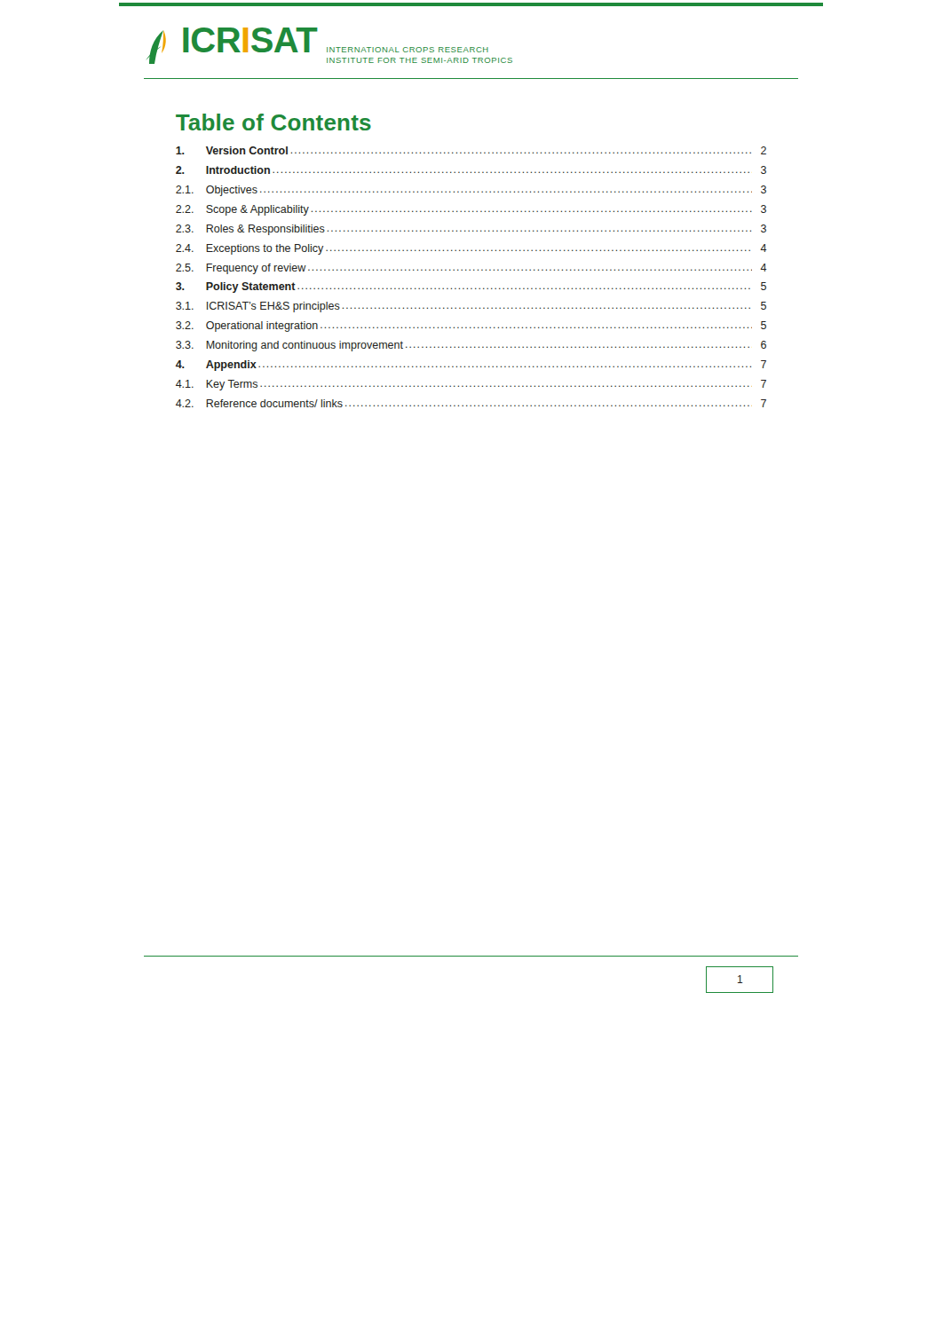ICRISAT
International Crops Research
Institute for the Semi-Arid Tropics
Table of Contents
1. Version Control ........................................................................................................................................... 2
2. Introduction ................................................................................................................................................. 3
2.1. Objectives ....................................................................................................................................................... 3
2.2. Scope & Applicability ....................................................................................................................... 3
2.3. Roles & Responsibilities ................................................................................................................... 3
2.4. Exceptions to the Policy .................................................................................................................. 4
2.5. Frequency of review ....................................................................................................................... 4
3. Policy Statement ....................................................................................................................................... 5
3.1. ICRISAT’s EH&S principles ............................................................................................................. 5
3.2. Operational integration .................................................................................................................. 5
3.3. Monitoring and continuous improvement ......................................................................................... 6
4. Appendix ..................................................................................................................................................... 7
4.1. Key Terms ....................................................................................................................................................... 7
4.2. Reference documents/ links ......................................................................................................... 7
1